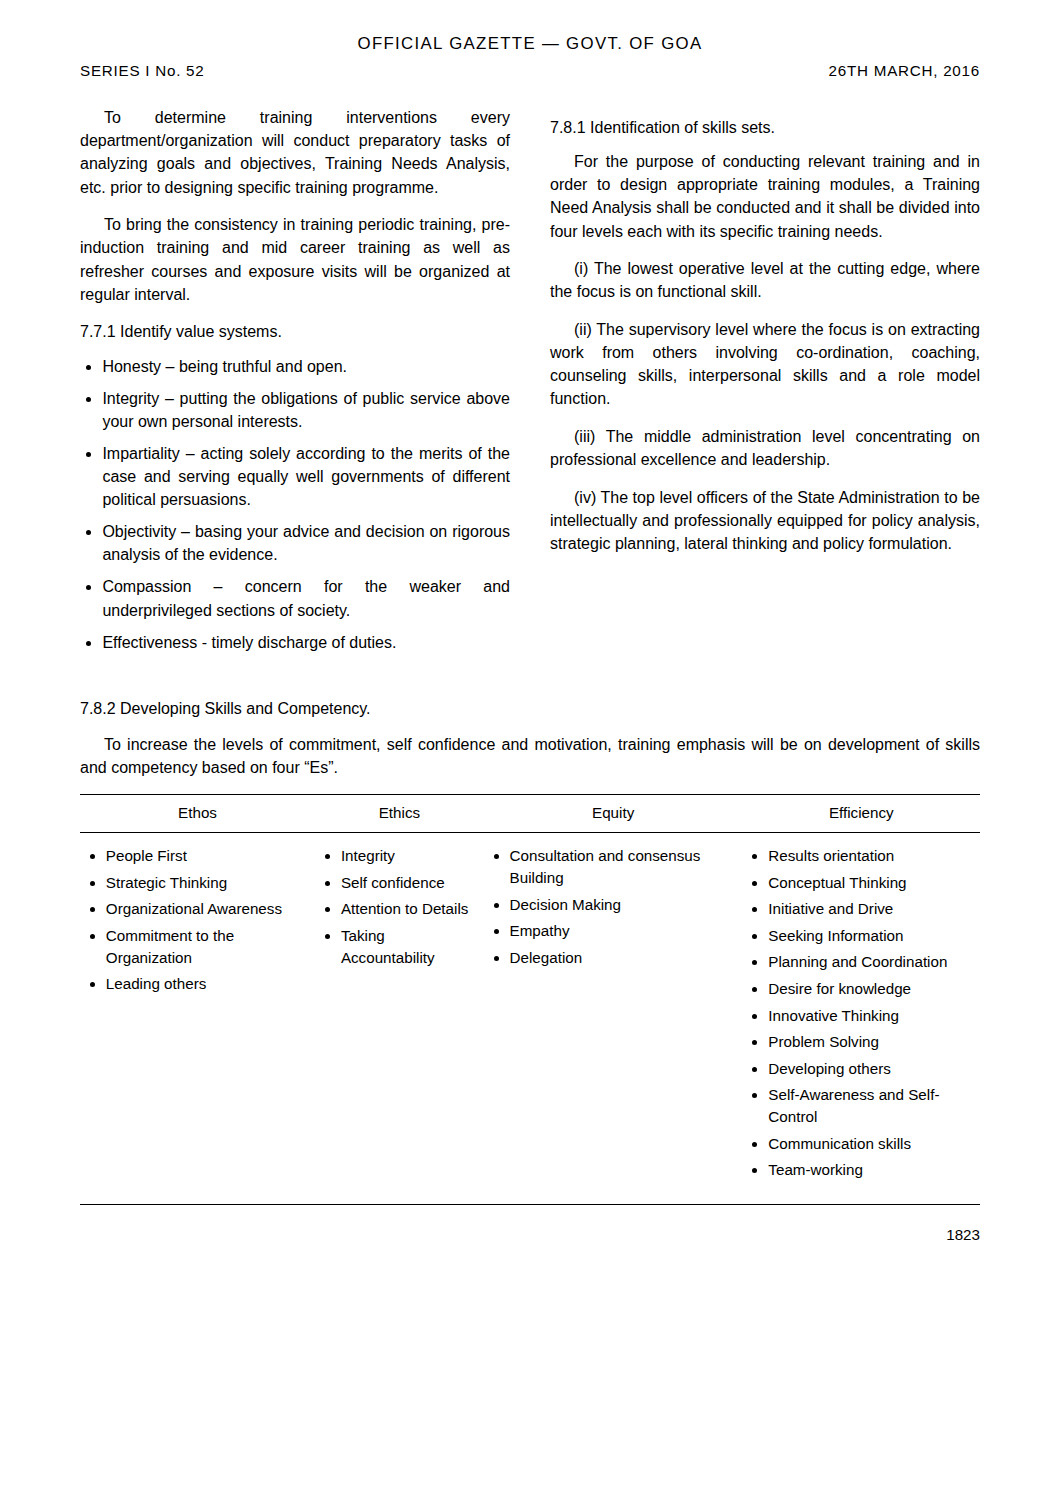OFFICIAL GAZETTE — GOVT. OF GOA
SERIES I No. 52 26TH MARCH, 2016
To determine training interventions every department/organization will conduct preparatory tasks of analyzing goals and objectives, Training Needs Analysis, etc. prior to designing specific training programme.
To bring the consistency in training periodic training, pre-induction training and mid career training as well as refresher courses and exposure visits will be organized at regular interval.
7.7.1 Identify value systems.
Honesty – being truthful and open.
Integrity – putting the obligations of public service above your own personal interests.
Impartiality – acting solely according to the merits of the case and serving equally well governments of different political persuasions.
Objectivity – basing your advice and decision on rigorous analysis of the evidence.
Compassion – concern for the weaker and underprivileged sections of society.
Effectiveness - timely discharge of duties.
7.8.1 Identification of skills sets.
For the purpose of conducting relevant training and in order to design appropriate training modules, a Training Need Analysis shall be conducted and it shall be divided into four levels each with its specific training needs.
(i) The lowest operative level at the cutting edge, where the focus is on functional skill.
(ii) The supervisory level where the focus is on extracting work from others involving co-ordination, coaching, counseling skills, interpersonal skills and a role model function.
(iii) The middle administration level concentrating on professional excellence and leadership.
(iv) The top level officers of the State Administration to be intellectually and professionally equipped for policy analysis, strategic planning, lateral thinking and policy formulation.
7.8.2 Developing Skills and Competency.
To increase the levels of commitment, self confidence and motivation, training emphasis will be on development of skills and competency based on four “Es”.
| Ethos | Ethics | Equity | Efficiency |
| --- | --- | --- | --- |
| People First Strategic Thinking Organizational Awareness Commitment to the Organization Leading others | Integrity Self confidence Attention to Details Taking Accountability | Consultation and consensus Building Decision Making Empathy Delegation | Results orientation Conceptual Thinking Initiative and Drive Seeking Information Planning and Coordination Desire for knowledge Innovative Thinking Problem Solving Developing others Self-Awareness and Self-Control Communication skills Team-working |
1823